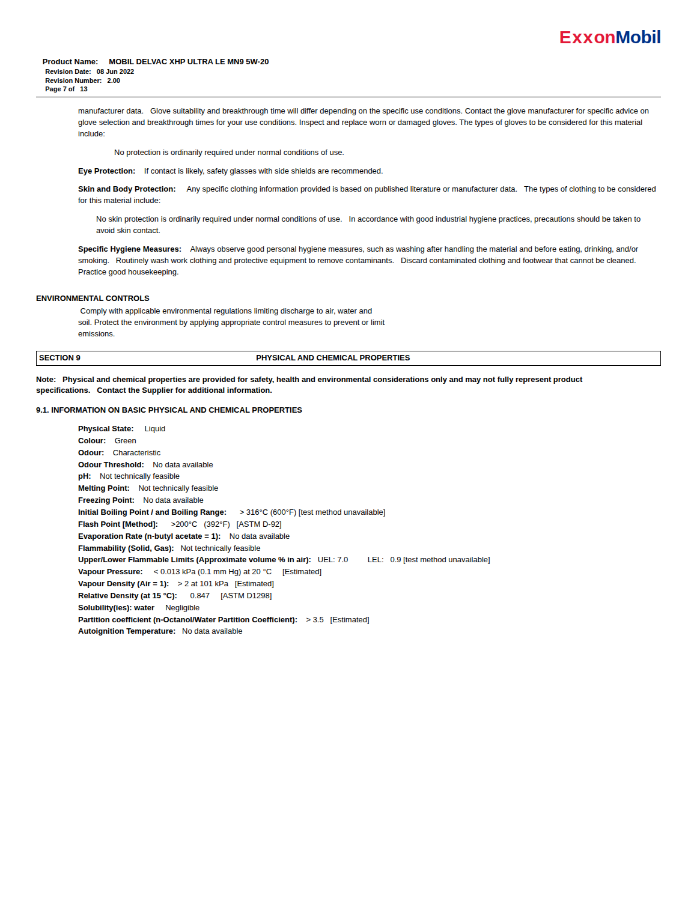E x x on Mobil
Product Name: MOBIL DELVAC XHP ULTRA LE MN9 5W-20
Revision Date: 08 Jun 2022
Revision Number: 2.00
Page 7 of 13
manufacturer data. Glove suitability and breakthrough time will differ depending on the specific use conditions. Contact the glove manufacturer for specific advice on glove selection and breakthrough times for your use conditions. Inspect and replace worn or damaged gloves. The types of gloves to be considered for this material include:
No protection is ordinarily required under normal conditions of use.
Eye Protection: If contact is likely, safety glasses with side shields are recommended.
Skin and Body Protection: Any specific clothing information provided is based on published literature or manufacturer data. The types of clothing to be considered for this material include:
No skin protection is ordinarily required under normal conditions of use. In accordance with good industrial hygiene practices, precautions should be taken to avoid skin contact.
Specific Hygiene Measures: Always observe good personal hygiene measures, such as washing after handling the material and before eating, drinking, and/or smoking. Routinely wash work clothing and protective equipment to remove contaminants. Discard contaminated clothing and footwear that cannot be cleaned. Practice good housekeeping.
ENVIRONMENTAL CONTROLS
Comply with applicable environmental regulations limiting discharge to air, water and
soil. Protect the environment by applying appropriate control measures to prevent or limit
emissions.
SECTION 9 PHYSICAL AND CHEMICAL PROPERTIES
Note: Physical and chemical properties are provided for safety, health and environmental considerations only and may not fully represent product specifications. Contact the Supplier for additional information.
9.1. INFORMATION ON BASIC PHYSICAL AND CHEMICAL PROPERTIES
Physical State: Liquid
Colour: Green
Odour: Characteristic
Odour Threshold: No data available
pH: Not technically feasible
Melting Point: Not technically feasible
Freezing Point: No data available
Initial Boiling Point / and Boiling Range: > 316°C (600°F) [test method unavailable]
Flash Point [Method]: >200°C (392°F) [ASTM D-92]
Evaporation Rate (n-butyl acetate = 1): No data available
Flammability (Solid, Gas): Not technically feasible
Upper/Lower Flammable Limits (Approximate volume % in air): UEL: 7.0 LEL: 0.9 [test method unavailable]
Vapour Pressure: < 0.013 kPa (0.1 mm Hg) at 20 °C [Estimated]
Vapour Density (Air = 1): > 2 at 101 kPa [Estimated]
Relative Density (at 15 °C): 0.847 [ASTM D1298]
Solubility(ies): water Negligible
Partition coefficient (n-Octanol/Water Partition Coefficient): > 3.5 [Estimated]
Autoignition Temperature: No data available